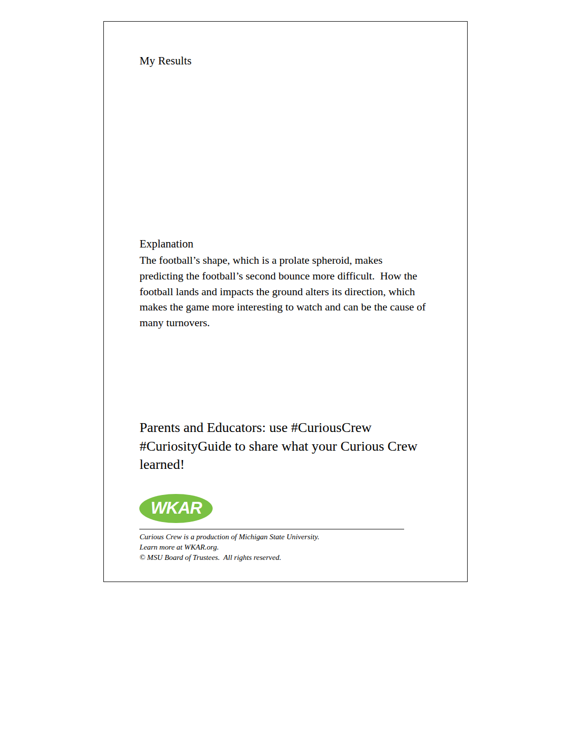My Results
Explanation
The football’s shape, which is a prolate spheroid, makes predicting the football’s second bounce more difficult. How the football lands and impacts the ground alters its direction, which makes the game more interesting to watch and can be the cause of many turnovers.
Parents and Educators: use #CuriousCrew #CuriosityGuide to share what your Curious Crew learned!
WKAR
Curious Crew is a production of Michigan State University.
Learn more at WKAR.org.
© MSU Board of Trustees. All rights reserved.